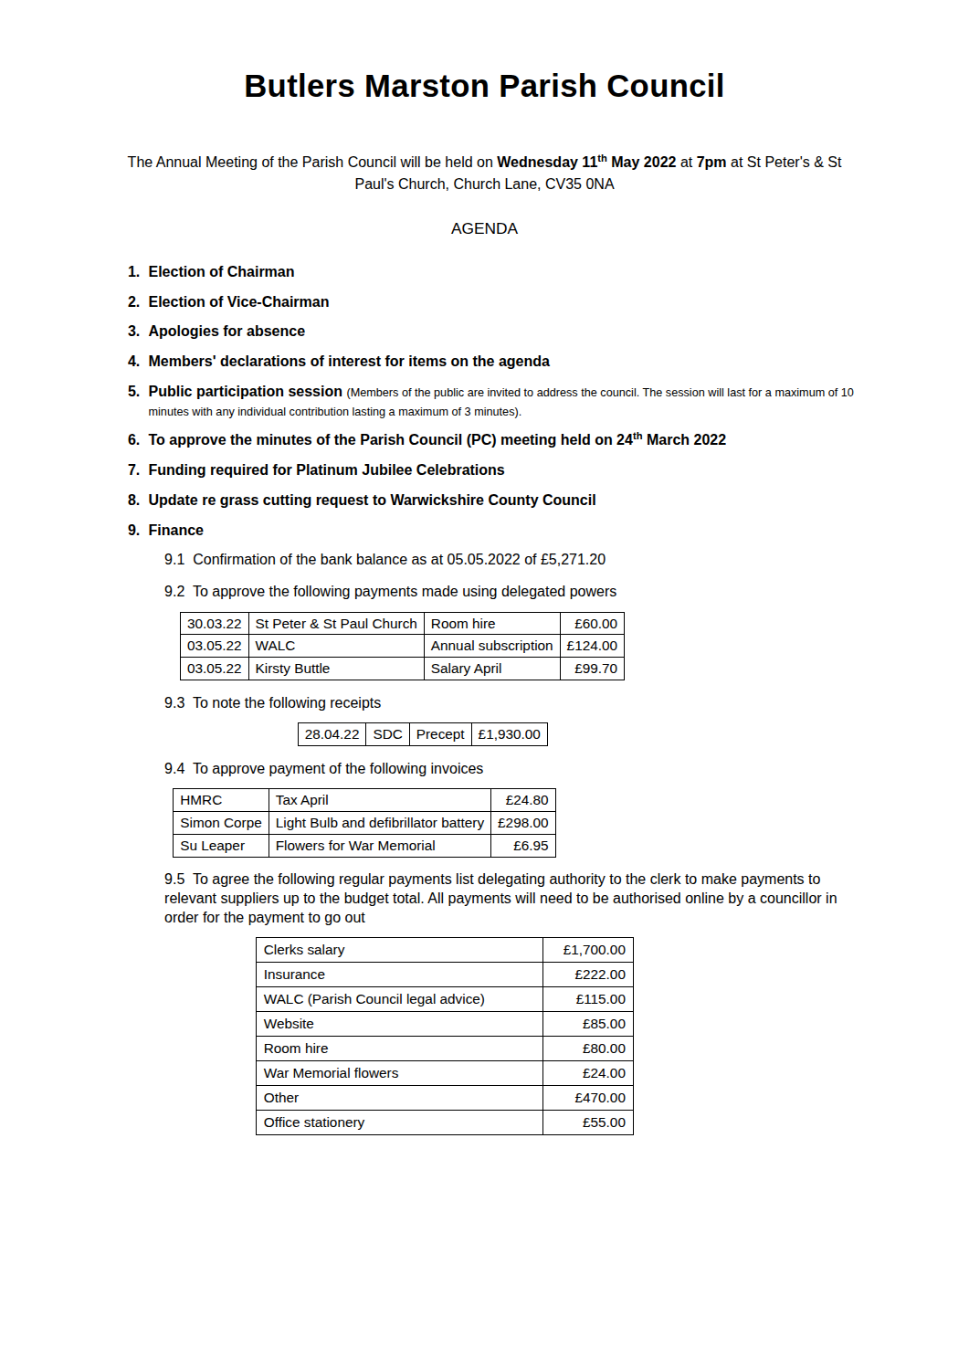Butlers Marston Parish Council
The Annual Meeting of the Parish Council will be held on Wednesday 11th May 2022 at 7pm at St Peter's & St Paul's Church, Church Lane, CV35 0NA
AGENDA
Election of Chairman
Election of Vice-Chairman
Apologies for absence
Members' declarations of interest for items on the agenda
Public participation session (Members of the public are invited to address the council. The session will last for a maximum of 10 minutes with any individual contribution lasting a maximum of 3 minutes).
To approve the minutes of the Parish Council (PC) meeting held on 24th March 2022
Funding required for Platinum Jubilee Celebrations
Update re grass cutting request to Warwickshire County Council
Finance
9.1 Confirmation of the bank balance as at 05.05.2022 of £5,271.20
9.2 To approve the following payments made using delegated powers
| 30.03.22 | St Peter & St Paul Church | Room hire | £60.00 |
| 03.05.22 | WALC | Annual subscription | £124.00 |
| 03.05.22 | Kirsty Buttle | Salary April | £99.70 |
9.3 To note the following receipts
| 28.04.22 | SDC | Precept | £1,930.00 |
9.4 To approve payment of the following invoices
| HMRC | Tax April | £24.80 |
| Simon Corpe | Light Bulb and defibrillator battery | £298.00 |
| Su Leaper | Flowers for War Memorial | £6.95 |
9.5 To agree the following regular payments list delegating authority to the clerk to make payments to relevant suppliers up to the budget total. All payments will need to be authorised online by a councillor in order for the payment to go out
| Clerks salary | £1,700.00 |
| Insurance | £222.00 |
| WALC (Parish Council legal advice) | £115.00 |
| Website | £85.00 |
| Room hire | £80.00 |
| War Memorial flowers | £24.00 |
| Other | £470.00 |
| Office stationery | £55.00 |